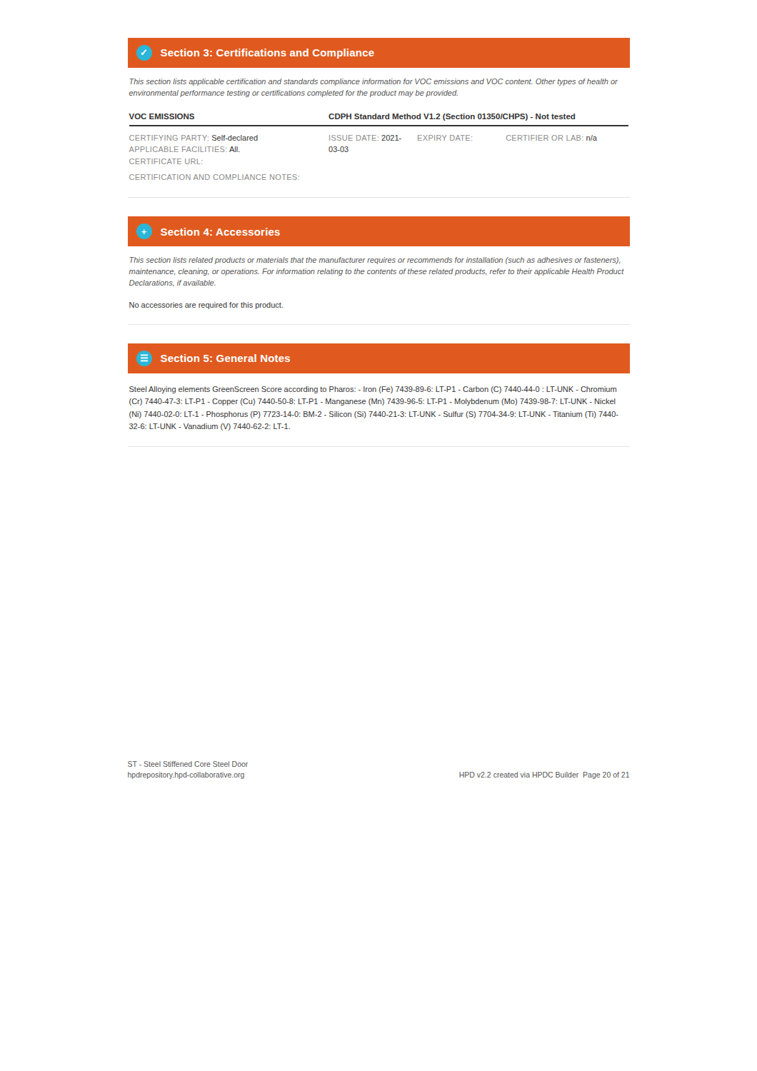✓
Section 3: Certifications and Compliance
This section lists applicable certification and standards compliance information for VOC emissions and VOC content. Other types of health or environmental performance testing or certifications completed for the product may be provided.
| VOC EMISSIONS | CDPH Standard Method V1.2 (Section 01350/CHPS) - Not tested |
| CERTIFYING PARTY: Self-declared APPLICABLE FACILITIES: All. CERTIFICATE URL: | / ISSUE DATE: 2021-03-03 / EXPIRY DATE: / CERTIFIER OR LAB: n/a / |
| CERTIFICATION AND COMPLIANCE NOTES: |
+
Section 4: Accessories
This section lists related products or materials that the manufacturer requires or recommends for installation (such as adhesives or fasteners), maintenance, cleaning, or operations. For information relating to the contents of these related products, refer to their applicable Health Product Declarations, if available.
No accessories are required for this product.
☰
Section 5: General Notes
Steel Alloying elements GreenScreen Score according to Pharos: - Iron (Fe) 7439-89-6: LT-P1 - Carbon (C) 7440-44-0 : LT-UNK - Chromium (Cr) 7440-47-3: LT-P1 - Copper (Cu) 7440-50-8: LT-P1 - Manganese (Mn) 7439-96-5: LT-P1 - Molybdenum (Mo) 7439-98-7: LT-UNK - Nickel (Ni) 7440-02-0: LT-1 - Phosphorus (P) 7723-14-0: BM-2 - Silicon (Si) 7440-21-3: LT-UNK - Sulfur (S) 7704-34-9: LT-UNK - Titanium (Ti) 7440-32-6: LT-UNK - Vanadium (V) 7440-62-2: LT-1.
ST - Steel Stiffened Core Steel Door
hpdrepository.hpd-collaborative.org
HPD v2.2 created via HPDC Builder Page 20 of 21